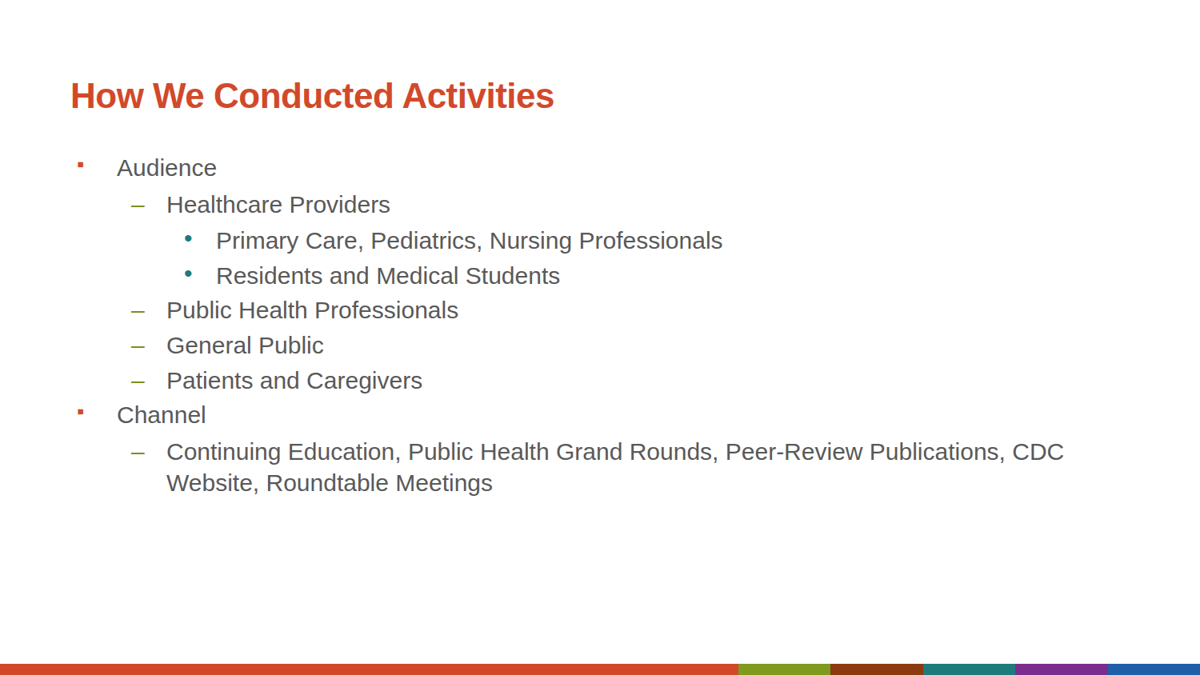How We Conducted Activities
Audience
Healthcare Providers
Primary Care, Pediatrics, Nursing Professionals
Residents and Medical Students
Public Health Professionals
General Public
Patients and Caregivers
Channel
Continuing Education, Public Health Grand Rounds, Peer-Review Publications, CDC Website, Roundtable Meetings